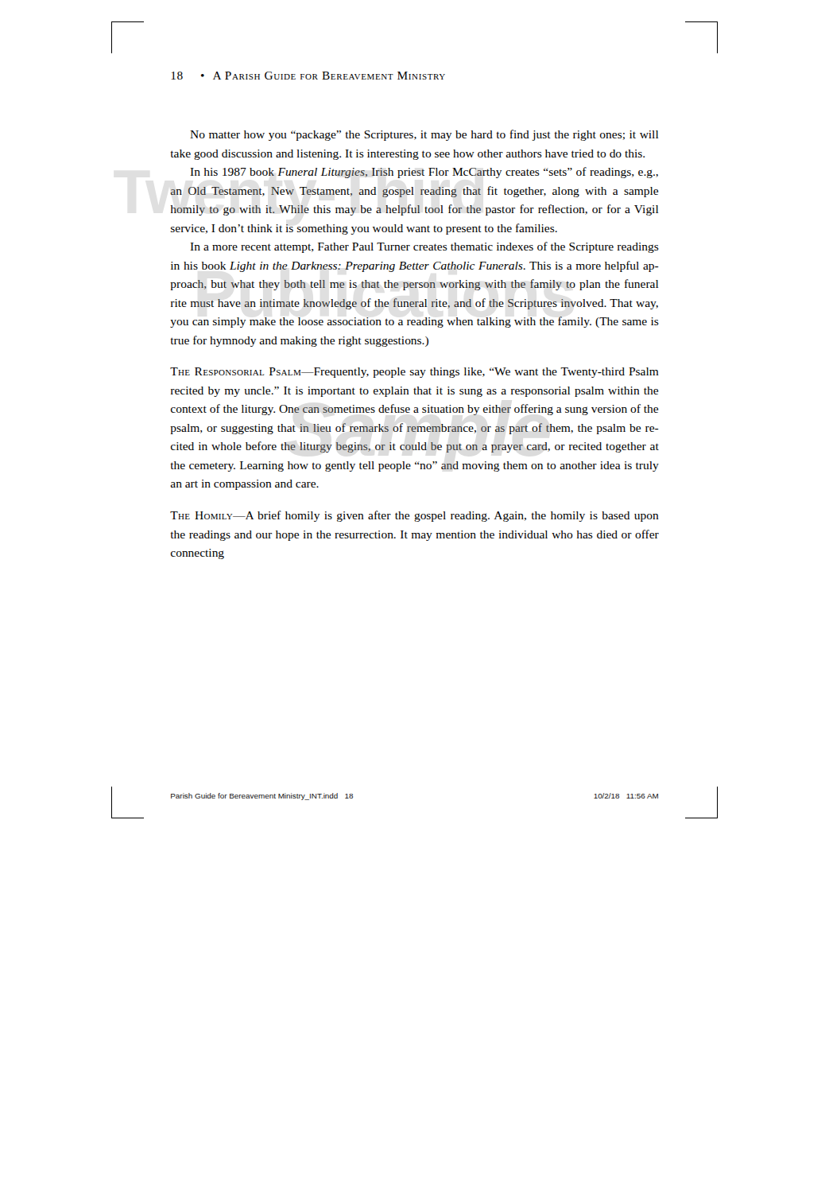18•A Parish Guide for Bereavement Ministry
No matter how you “package” the Scriptures, it may be hard to find just the right ones; it will take good discussion and listening. It is interesting to see how other authors have tried to do this.
In his 1987 book Funeral Liturgies, Irish priest Flor McCarthy creates “sets” of readings, e.g., an Old Testament, New Testament, and gospel reading that fit together, along with a sample homily to go with it. While this may be a helpful tool for the pastor for reflection, or for a Vigil service, I don’t think it is something you would want to present to the families.
In a more recent attempt, Father Paul Turner creates thematic indexes of the Scripture readings in his book Light in the Darkness: Preparing Better Catholic Funerals. This is a more helpful approach, but what they both tell me is that the person working with the family to plan the funeral rite must have an intimate knowledge of the funeral rite, and of the Scriptures involved. That way, you can simply make the loose association to a reading when talking with the family. (The same is true for hymnody and making the right suggestions.)
The Responsorial Psalm—Frequently, people say things like, “We want the Twenty-third Psalm recited by my uncle.” It is important to explain that it is sung as a responsorial psalm within the context of the liturgy. One can sometimes defuse a situation by either offering a sung version of the psalm, or suggesting that in lieu of remarks of remembrance, or as part of them, the psalm be recited in whole before the liturgy begins, or it could be put on a prayer card, or recited together at the cemetery. Learning how to gently tell people “no” and moving them on to another idea is truly an art in compassion and care.
The Homily—A brief homily is given after the gospel reading. Again, the homily is based upon the readings and our hope in the resurrection. It may mention the individual who has died or offer connecting
Twenty-Third
Publications
Sample
Parish Guide for Bereavement Ministry_INT.indd 18 10/2/18 11:56 AM